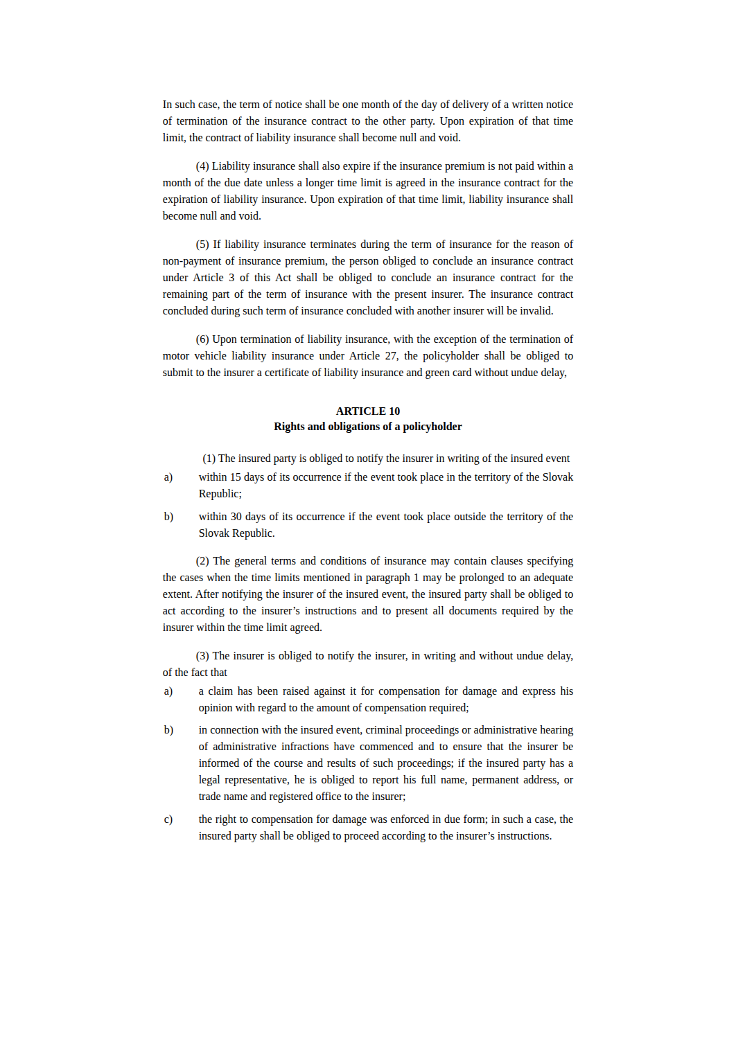In such case, the term of notice shall be one month of the day of delivery of a written notice of termination of the insurance contract to the other party. Upon expiration of that time limit, the contract of liability insurance shall become null and void.
(4) Liability insurance shall also expire if the insurance premium is not paid within a month of the due date unless a longer time limit is agreed in the insurance contract for the expiration of liability insurance. Upon expiration of that time limit, liability insurance shall become null and void.
(5) If liability insurance terminates during the term of insurance for the reason of non-payment of insurance premium, the person obliged to conclude an insurance contract under Article 3 of this Act shall be obliged to conclude an insurance contract for the remaining part of the term of insurance with the present insurer. The insurance contract concluded during such term of insurance concluded with another insurer will be invalid.
(6) Upon termination of liability insurance, with the exception of the termination of motor vehicle liability insurance under Article 27, the policyholder shall be obliged to submit to the insurer a certificate of liability insurance and green card without undue delay,
ARTICLE 10
Rights and obligations of a policyholder
(1) The insured party is obliged to notify the insurer in writing of the insured event
| a) | within 15 days of its occurrence if the event took place in the territory of the Slovak Republic; |
| b) | within 30 days of its occurrence if the event took place outside the territory of the Slovak Republic. |
(2) The general terms and conditions of insurance may contain clauses specifying the cases when the time limits mentioned in paragraph 1 may be prolonged to an adequate extent. After notifying the insurer of the insured event, the insured party shall be obliged to act according to the insurer’s instructions and to present all documents required by the insurer within the time limit agreed.
(3) The insurer is obliged to notify the insurer, in writing and without undue delay, of the fact that
| a) | a claim has been raised against it for compensation for damage and express his opinion with regard to the amount of compensation required; |
| b) | in connection with the insured event, criminal proceedings or administrative hearing of administrative infractions have commenced and to ensure that the insurer be informed of the course and results of such proceedings; if the insured party has a legal representative, he is obliged to report his full name, permanent address, or trade name and registered office to the insurer; |
| c) | the right to compensation for damage was enforced in due form; in such a case, the insured party shall be obliged to proceed according to the insurer’s instructions. |